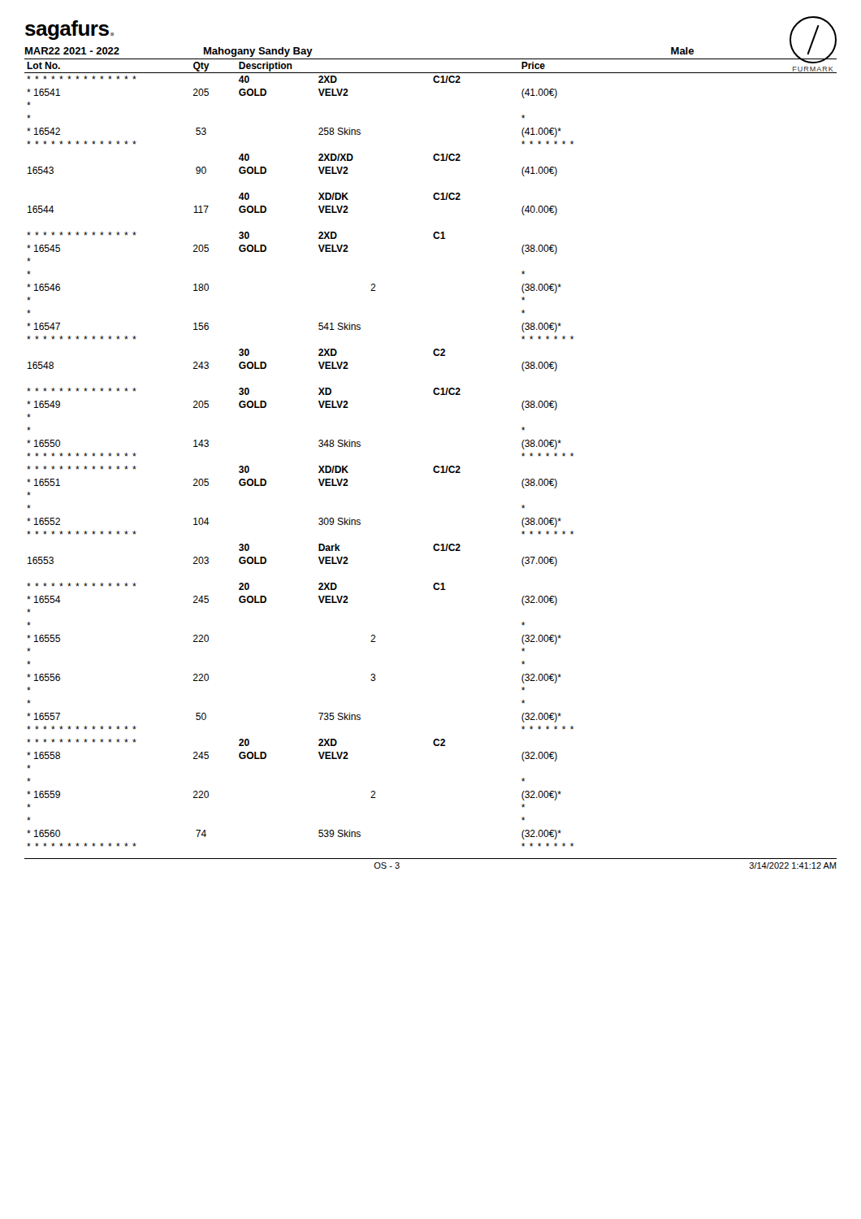sagafurs.
FURMARK
MAR22 2021 - 2022
Mahogany Sandy Bay
Male
| Lot No. | Qty | Description | Price | |
| --- | --- | --- | --- | --- |
| * * * * * * * * * * * * * * | | 40 | 2XD | C1/C2 | | |
| * 16541 | 205 | GOLD | VELV2 | | (41.00€) | |
| * | | | | | | |
| * | | | | | * | |
| * 16542 | 53 | | 258 Skins | | (41.00€)* | |
| * * * * * * * * * * * * * * | | | | | * * * * * * * | |
| | | 40 | 2XD/XD | C1/C2 | | |
| 16543 | 90 | GOLD | VELV2 | | (41.00€) | |
| | | 40 | XD/DK | C1/C2 | | |
| 16544 | 117 | GOLD | VELV2 | | (40.00€) | |
| * * * * * * * * * * * * * * | | 30 | 2XD | C1 | | |
| * 16545 | 205 | GOLD | VELV2 | | (38.00€) | |
| * | | | | | | |
| * | | | | | * | |
| * 16546 | 180 | | 2 | | (38.00€)* | |
| * | | | | | * | |
| * | | | | | * | |
| * 16547 | 156 | | 541 Skins | | (38.00€)* | |
| * * * * * * * * * * * * * * | | | | | * * * * * * * | |
| | | 30 | 2XD | C2 | | |
| 16548 | 243 | GOLD | VELV2 | | (38.00€) | |
| * * * * * * * * * * * * * * | | 30 | XD | C1/C2 | | |
| * 16549 | 205 | GOLD | VELV2 | | (38.00€) | |
| * | | | | | | |
| * | | | | | * | |
| * 16550 | 143 | | 348 Skins | | (38.00€)* | |
| * * * * * * * * * * * * * * | | | | | * * * * * * * | |
| * * * * * * * * * * * * * * | | 30 | XD/DK | C1/C2 | | |
| * 16551 | 205 | GOLD | VELV2 | | (38.00€) | |
| * | | | | | | |
| * | | | | | * | |
| * 16552 | 104 | | 309 Skins | | (38.00€)* | |
| * * * * * * * * * * * * * * | | | | | * * * * * * * | |
| | | 30 | Dark | C1/C2 | | |
| 16553 | 203 | GOLD | VELV2 | | (37.00€) | |
| * * * * * * * * * * * * * * | | 20 | 2XD | C1 | | |
| * 16554 | 245 | GOLD | VELV2 | | (32.00€) | |
| * | | | | | | |
| * | | | | | * | |
| * 16555 | 220 | | 2 | | (32.00€)* | |
| * | | | | | * | |
| * | | | | | * | |
| * 16556 | 220 | | 3 | | (32.00€)* | |
| * | | | | | * | |
| * | | | | | * | |
| * 16557 | 50 | | 735 Skins | | (32.00€)* | |
| * * * * * * * * * * * * * * | | | | | * * * * * * * | |
| * * * * * * * * * * * * * * | | 20 | 2XD | C2 | | |
| * 16558 | 245 | GOLD | VELV2 | | (32.00€) | |
| * | | | | | | |
| * | | | | | * | |
| * 16559 | 220 | | 2 | | (32.00€)* | |
| * | | | | | * | |
| * | | | | | * | |
| * 16560 | 74 | | 539 Skins | | (32.00€)* | |
| * * * * * * * * * * * * * * | | | | | * * * * * * * | |
OS - 3 3/14/2022 1:41:12 AM